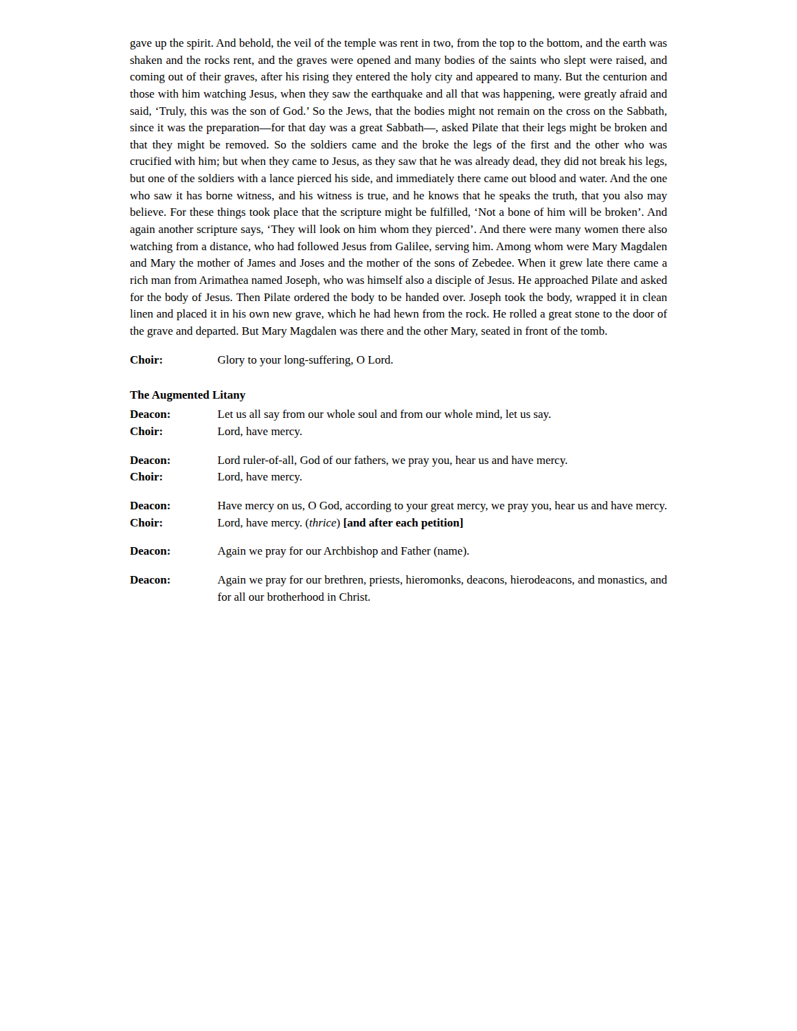gave up the spirit. And behold, the veil of the temple was rent in two, from the top to the bottom, and the earth was shaken and the rocks rent, and the graves were opened and many bodies of the saints who slept were raised, and coming out of their graves, after his rising they entered the holy city and appeared to many. But the centurion and those with him watching Jesus, when they saw the earthquake and all that was happening, were greatly afraid and said, ‘Truly, this was the son of God.’ So the Jews, that the bodies might not remain on the cross on the Sabbath, since it was the preparation—for that day was a great Sabbath—, asked Pilate that their legs might be broken and that they might be removed. So the soldiers came and the broke the legs of the first and the other who was crucified with him; but when they came to Jesus, as they saw that he was already dead, they did not break his legs, but one of the soldiers with a lance pierced his side, and immediately there came out blood and water. And the one who saw it has borne witness, and his witness is true, and he knows that he speaks the truth, that you also may believe. For these things took place that the scripture might be fulfilled, ‘Not a bone of him will be broken’. And again another scripture says, ‘They will look on him whom they pierced’. And there were many women there also watching from a distance, who had followed Jesus from Galilee, serving him. Among whom were Mary Magdalen and Mary the mother of James and Joses and the mother of the sons of Zebedee. When it grew late there came a rich man from Arimathea named Joseph, who was himself also a disciple of Jesus. He approached Pilate and asked for the body of Jesus. Then Pilate ordered the body to be handed over. Joseph took the body, wrapped it in clean linen and placed it in his own new grave, which he had hewn from the rock. He rolled a great stone to the door of the grave and departed. But Mary Magdalen was there and the other Mary, seated in front of the tomb.
Choir:
Glory to your long-suffering, O Lord.
The Augmented Litany
Deacon:
Let us all say from our whole soul and from our whole mind, let us say.
Choir:
Lord, have mercy.
Deacon:
Lord ruler-of-all, God of our fathers, we pray you, hear us and have mercy.
Choir:
Lord, have mercy.
Deacon:
Have mercy on us, O God, according to your great mercy, we pray you, hear us and have mercy.
Choir:
Lord, have mercy. (thrice) [and after each petition]
Deacon:
Again we pray for our Archbishop and Father (name).
Deacon:
Again we pray for our brethren, priests, hieromonks, deacons, hierodeacons, and monastics, and for all our brotherhood in Christ.